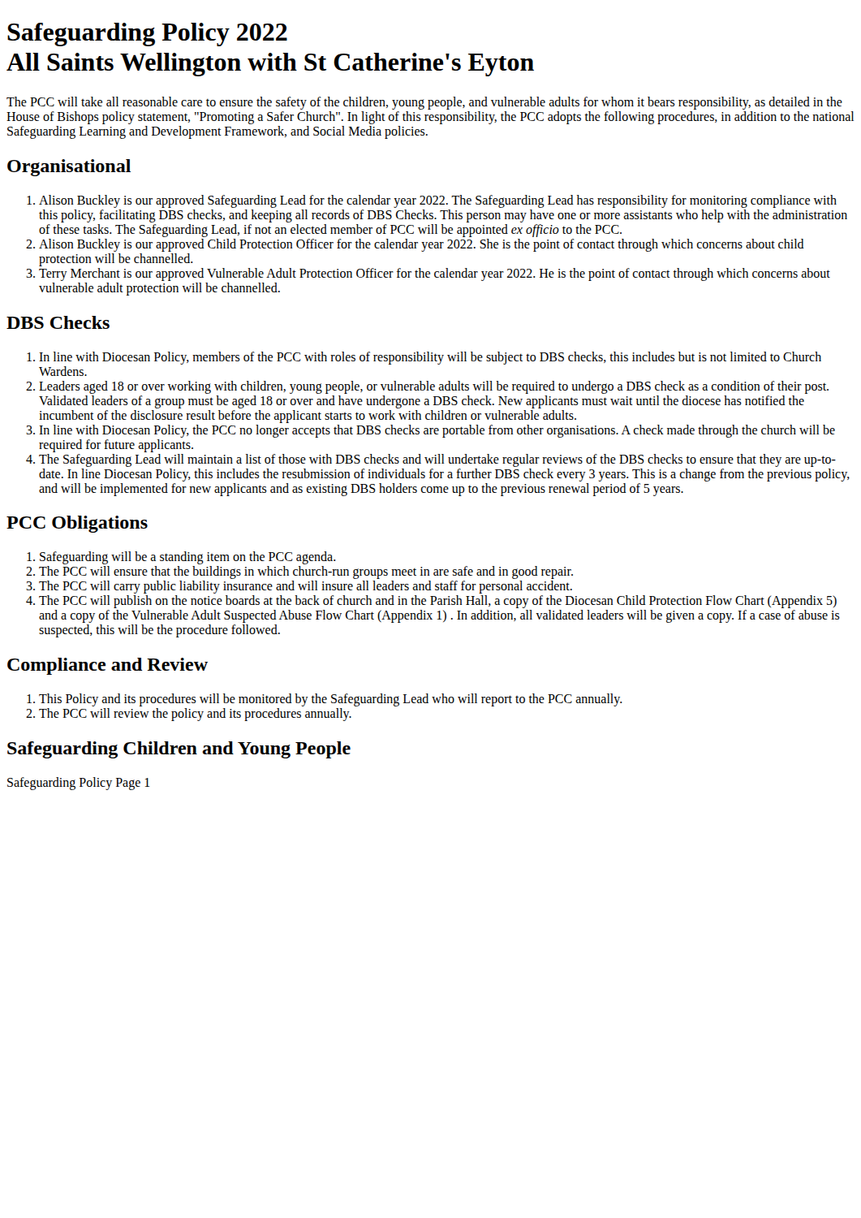Safeguarding Policy 2022
All Saints Wellington with St Catherine's Eyton
The PCC will take all reasonable care to ensure the safety of the children, young people, and vulnerable adults for whom it bears responsibility, as detailed in the House of Bishops policy statement, "Promoting a Safer Church". In light of this responsibility, the PCC adopts the following procedures, in addition to the national Safeguarding Learning and Development Framework, and Social Media policies.
Organisational
Alison Buckley is our approved Safeguarding Lead for the calendar year 2022. The Safeguarding Lead has responsibility for monitoring compliance with this policy, facilitating DBS checks, and keeping all records of DBS Checks. This person may have one or more assistants who help with the administration of these tasks. The Safeguarding Lead, if not an elected member of PCC will be appointed ex officio to the PCC.
Alison Buckley is our approved Child Protection Officer for the calendar year 2022. She is the point of contact through which concerns about child protection will be channelled.
Terry Merchant is our approved Vulnerable Adult Protection Officer for the calendar year 2022. He is the point of contact through which concerns about vulnerable adult protection will be channelled.
DBS Checks
In line with Diocesan Policy, members of the PCC with roles of responsibility will be subject to DBS checks, this includes but is not limited to Church Wardens.
Leaders aged 18 or over working with children, young people, or vulnerable adults will be required to undergo a DBS check as a condition of their post. Validated leaders of a group must be aged 18 or over and have undergone a DBS check. New applicants must wait until the diocese has notified the incumbent of the disclosure result before the applicant starts to work with children or vulnerable adults.
In line with Diocesan Policy, the PCC no longer accepts that DBS checks are portable from other organisations. A check made through the church will be required for future applicants.
The Safeguarding Lead will maintain a list of those with DBS checks and will undertake regular reviews of the DBS checks to ensure that they are up-to-date. In line Diocesan Policy, this includes the resubmission of individuals for a further DBS check every 3 years. This is a change from the previous policy, and will be implemented for new applicants and as existing DBS holders come up to the previous renewal period of 5 years.
PCC Obligations
Safeguarding will be a standing item on the PCC agenda.
The PCC will ensure that the buildings in which church-run groups meet in are safe and in good repair.
The PCC will carry public liability insurance and will insure all leaders and staff for personal accident.
The PCC will publish on the notice boards at the back of church and in the Parish Hall, a copy of the Diocesan Child Protection Flow Chart (Appendix 5) and a copy of the Vulnerable Adult Suspected Abuse Flow Chart (Appendix 1) . In addition, all validated leaders will be given a copy. If a case of abuse is suspected, this will be the procedure followed.
Compliance and Review
This Policy and its procedures will be monitored by the Safeguarding Lead who will report to the PCC annually.
The PCC will review the policy and its procedures annually.
Safeguarding Children and Young People
Safeguarding Policy Page 1